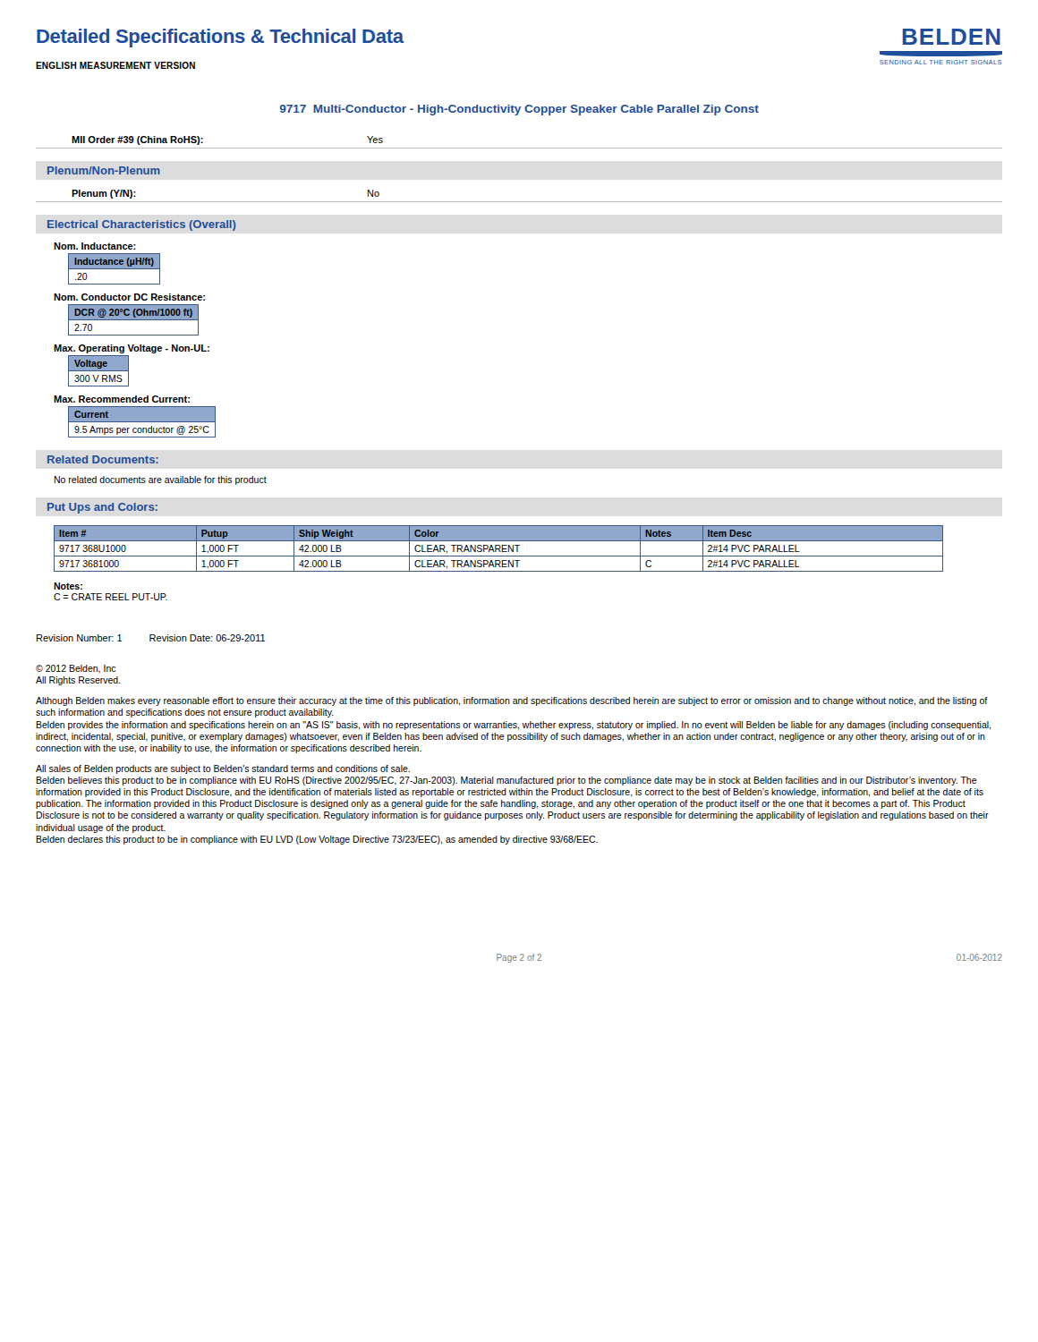Detailed Specifications & Technical Data
ENGLISH MEASUREMENT VERSION
BELDEN
SENDING ALL THE RIGHT SIGNALS
9717 Multi-Conductor - High-Conductivity Copper Speaker Cable Parallel Zip Const
MII Order #39 (China RoHS):
Yes
Plenum/Non-Plenum
Plenum (Y/N):
No
Electrical Characteristics (Overall)
Nom. Inductance:
| Inductance (µH/ft) |
| --- |
| .20 |
Nom. Conductor DC Resistance:
| DCR @ 20°C (Ohm/1000 ft) |
| --- |
| 2.70 |
Max. Operating Voltage - Non-UL:
| Voltage |
| --- |
| 300 V RMS |
Max. Recommended Current:
| Current |
| --- |
| 9.5 Amps per conductor @ 25°C |
Related Documents:
No related documents are available for this product
Put Ups and Colors:
| Item # | Putup | Ship Weight | Color | Notes | Item Desc |
| --- | --- | --- | --- | --- | --- |
| 9717 368U1000 | 1,000 FT | 42.000 LB | CLEAR, TRANSPARENT | | 2#14 PVC PARALLEL |
| 9717 3681000 | 1,000 FT | 42.000 LB | CLEAR, TRANSPARENT | C | 2#14 PVC PARALLEL |
Notes:
C = CRATE REEL PUT-UP.
Revision Number: 1Revision Date: 06-29-2011
© 2012 Belden, Inc
All Rights Reserved.
Although Belden makes every reasonable effort to ensure their accuracy at the time of this publication, information and specifications described herein are subject to error or omission and to change without notice, and the listing of such information and specifications does not ensure product availability.
Belden provides the information and specifications herein on an "AS IS" basis, with no representations or warranties, whether express, statutory or implied. In no event will Belden be liable for any damages (including consequential, indirect, incidental, special, punitive, or exemplary damages) whatsoever, even if Belden has been advised of the possibility of such damages, whether in an action under contract, negligence or any other theory, arising out of or in connection with the use, or inability to use, the information or specifications described herein.
All sales of Belden products are subject to Belden's standard terms and conditions of sale.
Belden believes this product to be in compliance with EU RoHS (Directive 2002/95/EC, 27-Jan-2003). Material manufactured prior to the compliance date may be in stock at Belden facilities and in our Distributor’s inventory. The information provided in this Product Disclosure, and the identification of materials listed as reportable or restricted within the Product Disclosure, is correct to the best of Belden’s knowledge, information, and belief at the date of its publication. The information provided in this Product Disclosure is designed only as a general guide for the safe handling, storage, and any other operation of the product itself or the one that it becomes a part of. This Product Disclosure is not to be considered a warranty or quality specification. Regulatory information is for guidance purposes only. Product users are responsible for determining the applicability of legislation and regulations based on their individual usage of the product.
Belden declares this product to be in compliance with EU LVD (Low Voltage Directive 73/23/EEC), as amended by directive 93/68/EEC.
Page 2 of 2
01-06-2012